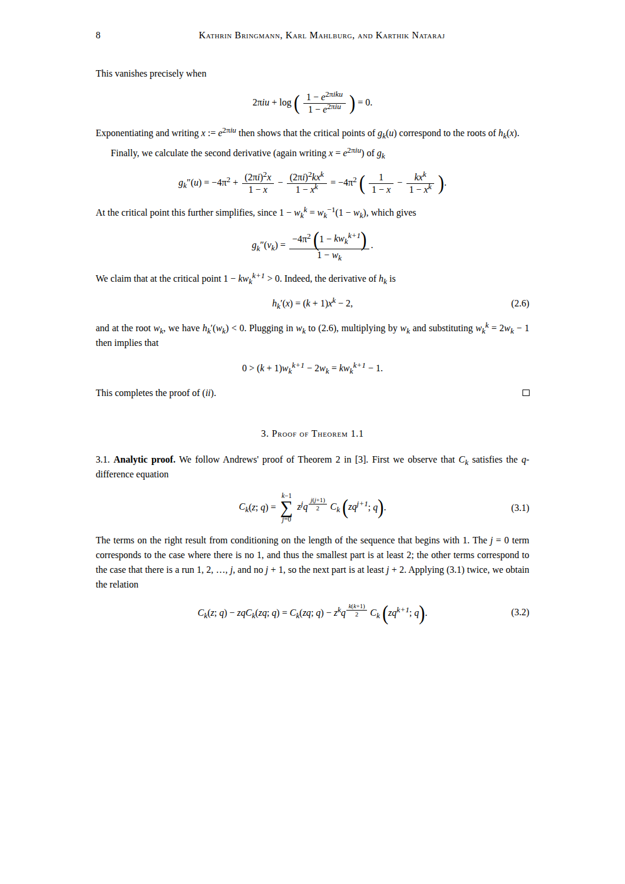8 Kathrin Bringmann, Karl Mahlburg, and Karthik Nataraj
This vanishes precisely when
2πiu + log ( 1 − e2πiku 1 − e2πiu ) = 0.
Exponentiating and writing x := e2πiu then shows that the critical points of gk(u) correspond to the roots of hk(x).
Finally, we calculate the second derivative (again writing x = e2πiu) of gk
gk″(u) = −4π2 + (2πi)2x 1 − x − (2πi)2kxk 1 − xk = −4π2 ( 11 − x − kxk 1 − xk ).
At the critical point this further simplifies, since 1 − wkk = wk−1(1 − wk), which gives
gk″(vk) = −4π2 (1 − kwkk+1) 1 − wk .
We claim that at the critical point 1 − kwkk+1 > 0. Indeed, the derivative of hk is
hk′(x) = (k + 1)xk − 2, (2.6)
and at the root wk, we have hk′(wk) < 0. Plugging in wk to (2.6), multiplying by wk and substituting wkk = 2wk − 1 then implies that
0 > (k + 1)wkk+1 − 2wk = kwkk+1 − 1.
This completes the proof of (ii).
3. Proof of Theorem 1.1
3.1. Analytic proof. We follow Andrews' proof of Theorem 2 in [3]. First we observe that Ck satisfies the q-difference equation
Ck(z; q) = k−1 ∑ j=0 zjqj(j+1) 2 Ck (zqj+1; q). (3.1)
The terms on the right result from conditioning on the length of the sequence that begins with 1. The j = 0 term corresponds to the case where there is no 1, and thus the smallest part is at least 2; the other terms correspond to the case that there is a run 1, 2, …, j, and no j + 1, so the next part is at least j + 2. Applying (3.1) twice, we obtain the relation
Ck(z; q) − zqCk(zq; q) = Ck(zq; q) − zkqk(k+1) 2 Ck (zqk+1; q). (3.2)